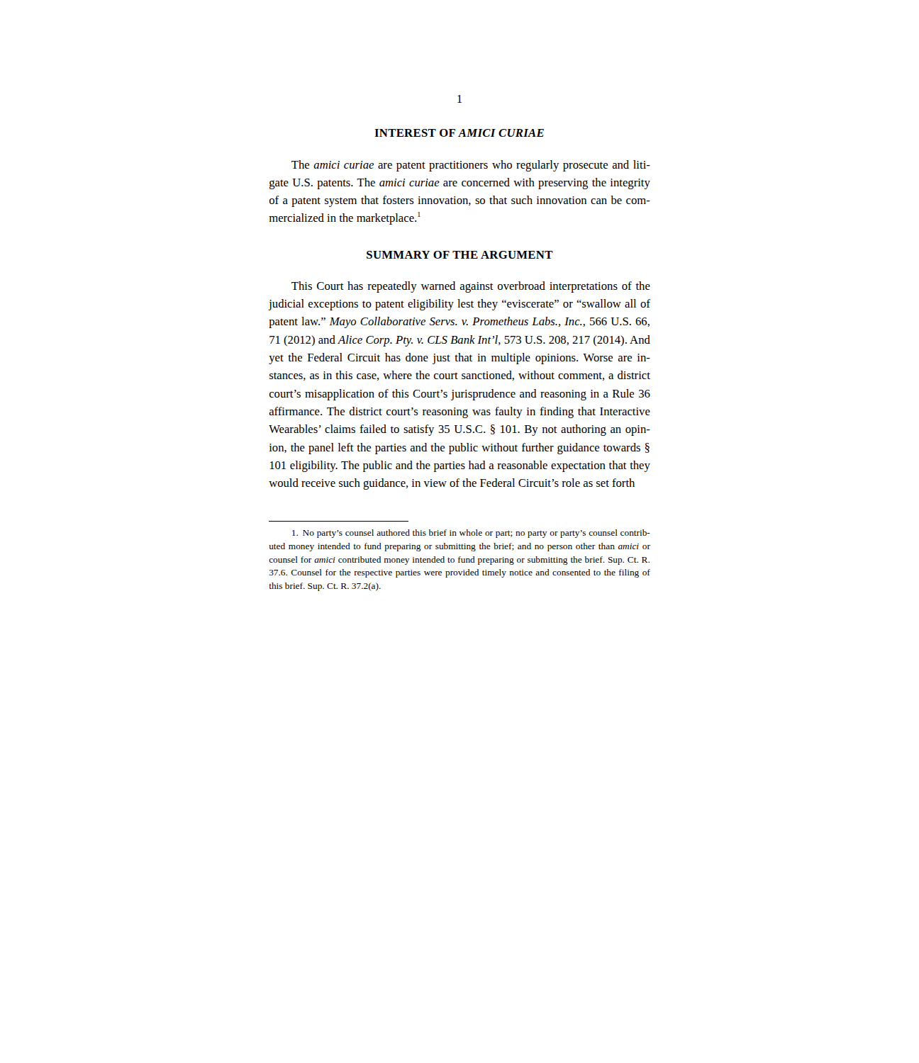1
INTEREST OF AMICI CURIAE
The amici curiae are patent practitioners who regularly prosecute and litigate U.S. patents. The amici curiae are concerned with preserving the integrity of a patent system that fosters innovation, so that such innovation can be commercialized in the marketplace.1
SUMMARY OF THE ARGUMENT
This Court has repeatedly warned against overbroad interpretations of the judicial exceptions to patent eligibility lest they “eviscerate” or “swallow all of patent law.” Mayo Collaborative Servs. v. Prometheus Labs., Inc., 566 U.S. 66, 71 (2012) and Alice Corp. Pty. v. CLS Bank Int’l, 573 U.S. 208, 217 (2014). And yet the Federal Circuit has done just that in multiple opinions. Worse are instances, as in this case, where the court sanctioned, without comment, a district court’s misapplication of this Court’s jurisprudence and reasoning in a Rule 36 affirmance. The district court’s reasoning was faulty in finding that Interactive Wearables’ claims failed to satisfy 35 U.S.C. § 101. By not authoring an opinion, the panel left the parties and the public without further guidance towards § 101 eligibility. The public and the parties had a reasonable expectation that they would receive such guidance, in view of the Federal Circuit’s role as set forth
1. No party’s counsel authored this brief in whole or part; no party or party’s counsel contributed money intended to fund preparing or submitting the brief; and no person other than amici or counsel for amici contributed money intended to fund preparing or submitting the brief. Sup. Ct. R. 37.6. Counsel for the respective parties were provided timely notice and consented to the filing of this brief. Sup. Ct. R. 37.2(a).